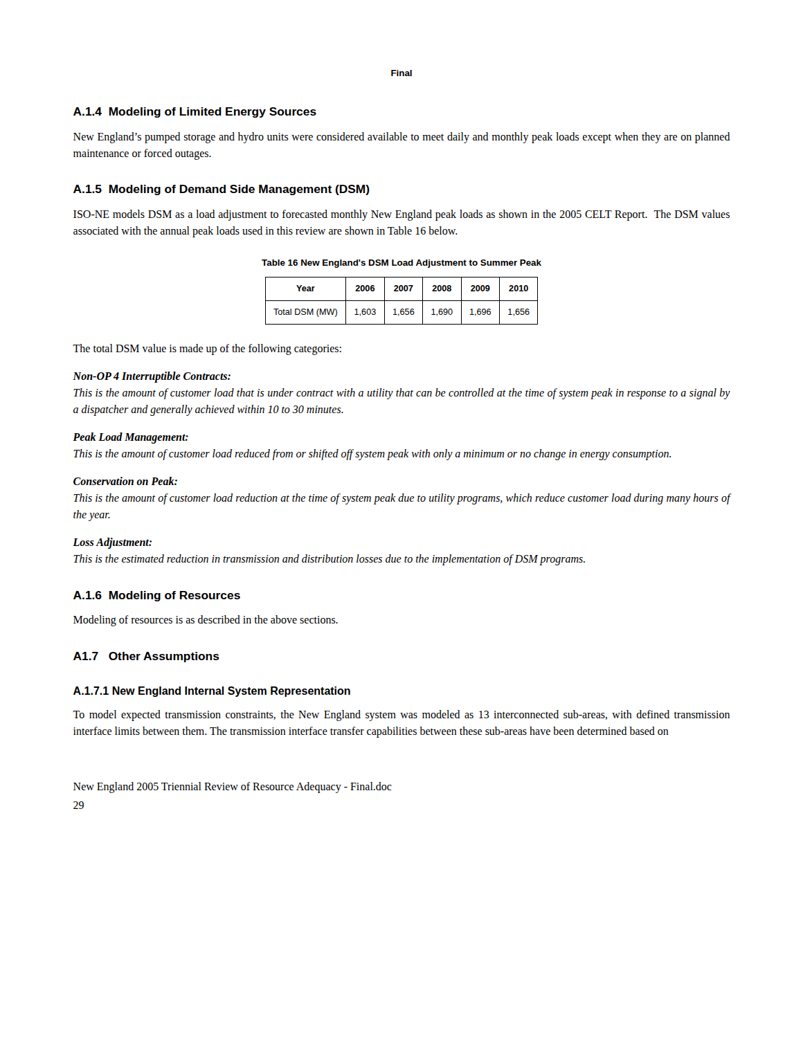Final
A.1.4 Modeling of Limited Energy Sources
New England’s pumped storage and hydro units were considered available to meet daily and monthly peak loads except when they are on planned maintenance or forced outages.
A.1.5 Modeling of Demand Side Management (DSM)
ISO-NE models DSM as a load adjustment to forecasted monthly New England peak loads as shown in the 2005 CELT Report. The DSM values associated with the annual peak loads used in this review are shown in Table 16 below.
Table 16 New England's DSM Load Adjustment to Summer Peak
| Year | 2006 | 2007 | 2008 | 2009 | 2010 |
| --- | --- | --- | --- | --- | --- |
| Total DSM (MW) | 1,603 | 1,656 | 1,690 | 1,696 | 1,656 |
The total DSM value is made up of the following categories:
Non-OP 4 Interruptible Contracts:
This is the amount of customer load that is under contract with a utility that can be controlled at the time of system peak in response to a signal by a dispatcher and generally achieved within 10 to 30 minutes.
Peak Load Management:
This is the amount of customer load reduced from or shifted off system peak with only a minimum or no change in energy consumption.
Conservation on Peak:
This is the amount of customer load reduction at the time of system peak due to utility programs, which reduce customer load during many hours of the year.
Loss Adjustment:
This is the estimated reduction in transmission and distribution losses due to the implementation of DSM programs.
A.1.6 Modeling of Resources
Modeling of resources is as described in the above sections.
A1.7 Other Assumptions
A.1.7.1 New England Internal System Representation
To model expected transmission constraints, the New England system was modeled as 13 interconnected sub-areas, with defined transmission interface limits between them. The transmission interface transfer capabilities between these sub-areas have been determined based on
New England 2005 Triennial Review of Resource Adequacy - Final.doc
29